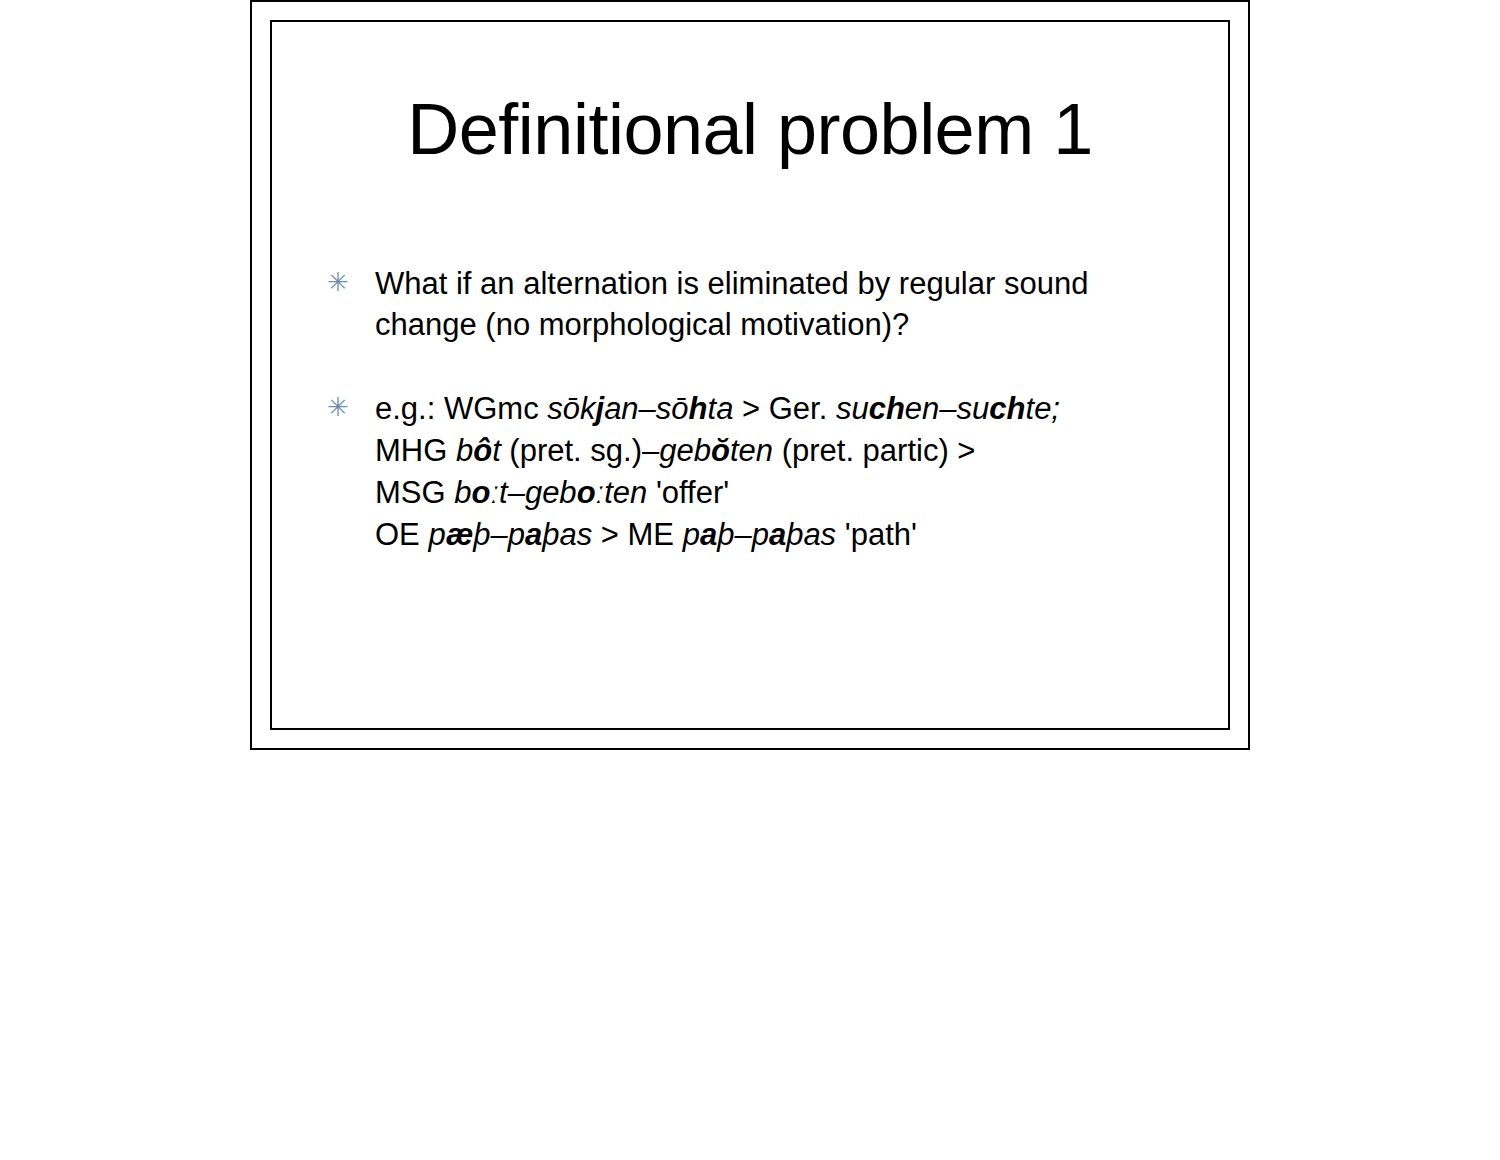Definitional problem 1
What if an alternation is eliminated by regular sound change (no morphological motivation)?
e.g.: WGmc sōkjan–sōhta > Ger. suchen–suchte;
MHG bôt (pret. sg.)–gebŏten (pret. partic) >
MSG boːt–geboːten 'offer'
OE pæþ–paþas > ME paþ–paþas 'path'